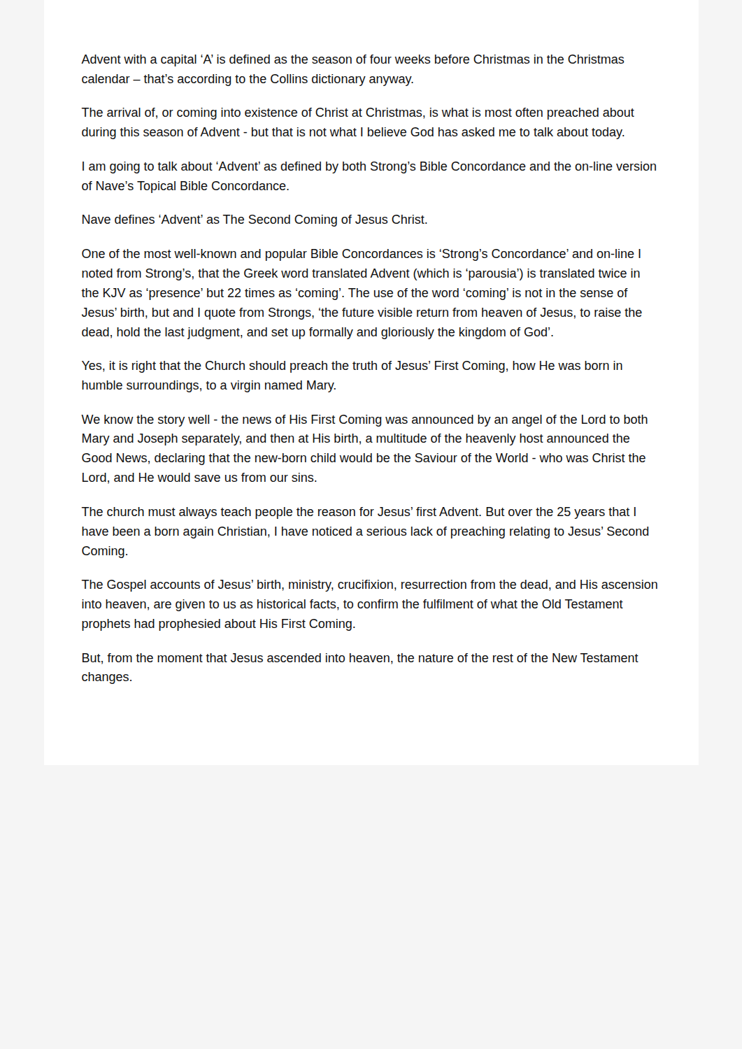Advent with a capital ‘A’ is defined as the season of four weeks before Christmas in the Christmas calendar – that’s according to the Collins dictionary anyway.
The arrival of, or coming into existence of Christ at Christmas, is what is most often preached about during this season of Advent - but that is not what I believe God has asked me to talk about today.
I am going to talk about ‘Advent’ as defined by both Strong’s Bible Concordance and the on-line version of Nave’s Topical Bible Concordance.
Nave defines ‘Advent’ as The Second Coming of Jesus Christ.
One of the most well-known and popular Bible Concordances is ‘Strong’s Concordance’ and on-line I noted from Strong’s, that the Greek word translated Advent (which is ‘parousia’) is translated twice in the KJV as ‘presence’ but 22 times as ‘coming’. The use of the word ‘coming’ is not in the sense of Jesus’ birth, but and I quote from Strongs, ‘the future visible return from heaven of Jesus, to raise the dead, hold the last judgment, and set up formally and gloriously the kingdom of God’.
Yes, it is right that the Church should preach the truth of Jesus’ First Coming, how He was born in humble surroundings, to a virgin named Mary.
We know the story well - the news of His First Coming was announced by an angel of the Lord to both Mary and Joseph separately, and then at His birth, a multitude of the heavenly host announced the Good News, declaring that the new-born child would be the Saviour of the World - who was Christ the Lord, and He would save us from our sins.
The church must always teach people the reason for Jesus’ first Advent. But over the 25 years that I have been a born again Christian, I have noticed a serious lack of preaching relating to Jesus’ Second Coming.
The Gospel accounts of Jesus’ birth, ministry, crucifixion, resurrection from the dead, and His ascension into heaven, are given to us as historical facts, to confirm the fulfilment of what the Old Testament prophets had prophesied about His First Coming.
But, from the moment that Jesus ascended into heaven, the nature of the rest of the New Testament changes.